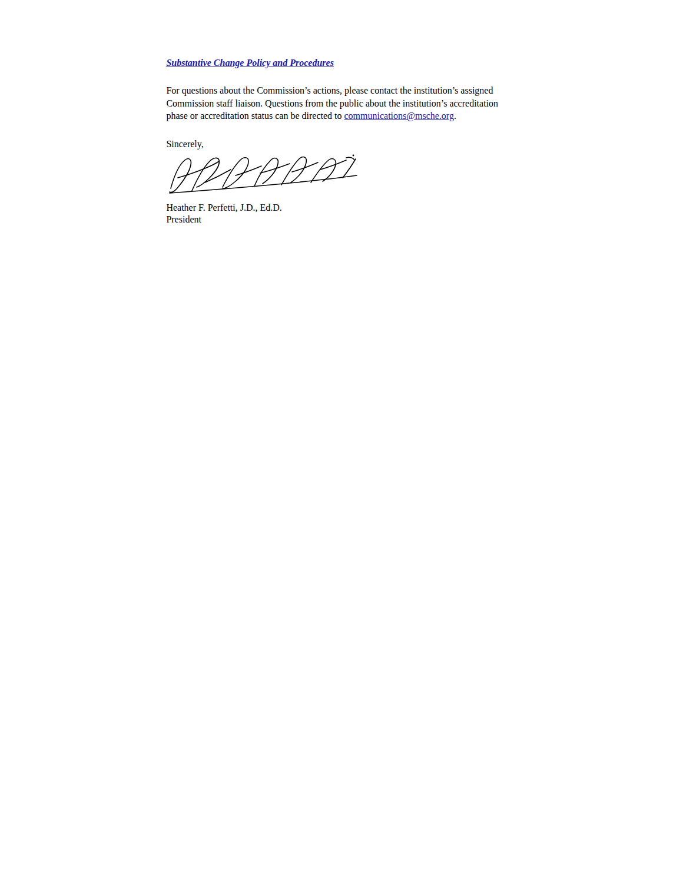Substantive Change Policy and Procedures
For questions about the Commission’s actions, please contact the institution’s assigned Commission staff liaison. Questions from the public about the institution’s accreditation phase or accreditation status can be directed to communications@msche.org.
Sincerely,
Heather F. Perfetti, J.D., Ed.D.
President